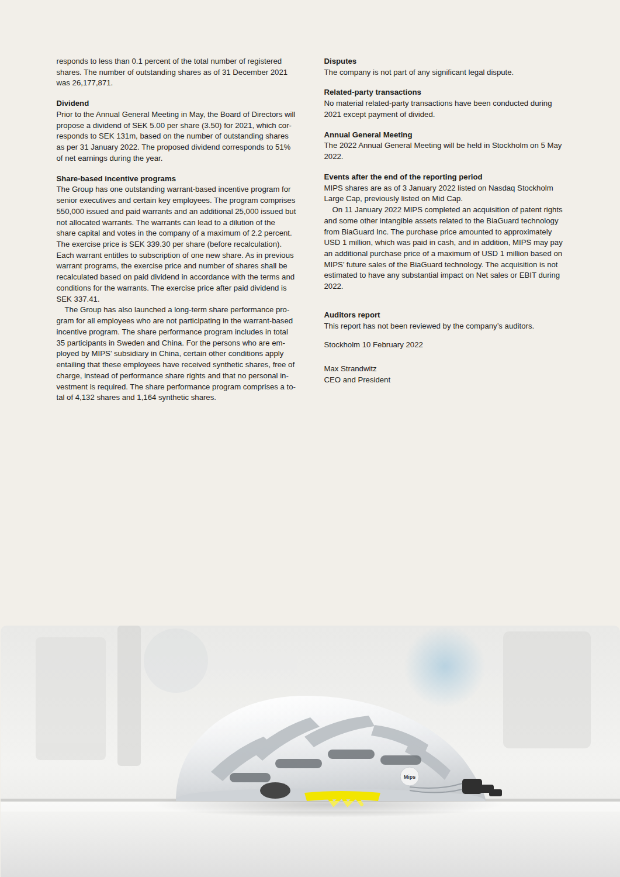responds to less than 0.1 percent of the total number of registered shares. The number of outstanding shares as of 31 December 2021 was 26,177,871.
Dividend
Prior to the Annual General Meeting in May, the Board of Directors will propose a dividend of SEK 5.00 per share (3.50) for 2021, which corresponds to SEK 131m, based on the number of outstanding shares as per 31 January 2022. The proposed dividend corresponds to 51% of net earnings during the year.
Share-based incentive programs
The Group has one outstanding warrant-based incentive program for senior executives and certain key employees. The program comprises 550,000 issued and paid warrants and an additional 25,000 issued but not allocated warrants. The warrants can lead to a dilution of the share capital and votes in the company of a maximum of 2.2 percent. The exercise price is SEK 339.30 per share (before recalculation). Each warrant entitles to subscription of one new share. As in previous warrant programs, the exercise price and number of shares shall be recalculated based on paid dividend in accordance with the terms and conditions for the warrants. The exercise price after paid dividend is SEK 337.41.
The Group has also launched a long-term share performance program for all employees who are not participating in the warrant-based incentive program. The share performance program includes in total 35 participants in Sweden and China. For the persons who are employed by MIPS’ subsidiary in China, certain other conditions apply entailing that these employees have received synthetic shares, free of charge, instead of performance share rights and that no personal investment is required. The share performance program comprises a total of 4,132 shares and 1,164 synthetic shares.
Disputes
The company is not part of any significant legal dispute.
Related-party transactions
No material related-party transactions have been conducted during 2021 except payment of divided.
Annual General Meeting
The 2022 Annual General Meeting will be held in Stockholm on 5 May 2022.
Events after the end of the reporting period
MIPS shares are as of 3 January 2022 listed on Nasdaq Stockholm Large Cap, previously listed on Mid Cap.
On 11 January 2022 MIPS completed an acquisition of patent rights and some other intangible assets related to the BiaGuard technology from BiaGuard Inc. The purchase price amounted to approximately USD 1 million, which was paid in cash, and in addition, MIPS may pay an additional purchase price of a maximum of USD 1 million based on MIPS’ future sales of the BiaGuard technology. The acquisition is not estimated to have any substantial impact on Net sales or EBIT during 2022.
Auditors report
This report has not been reviewed by the company’s auditors.
Stockholm 10 February 2022
Max Strandwitz
CEO and President
Mips